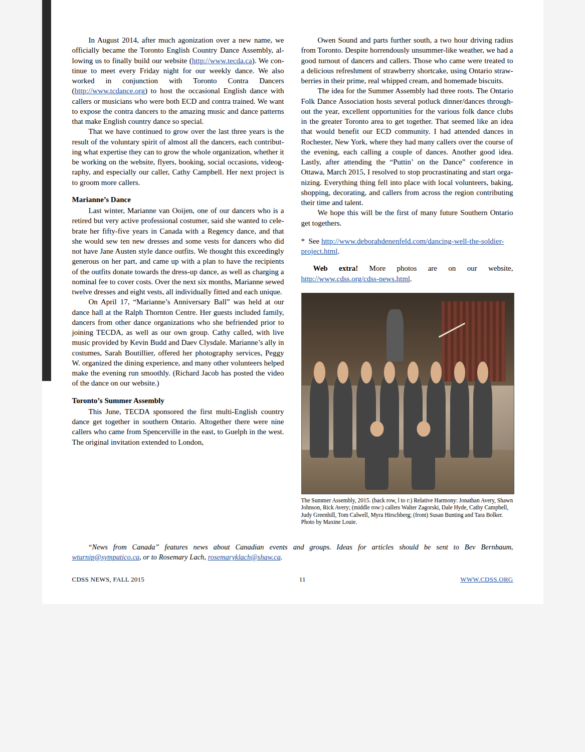In August 2014, after much agonization over a new name, we officially became the Toronto English Country Dance Assembly, allowing us to finally build our website (http://www.tecda.ca). We continue to meet every Friday night for our weekly dance. We also worked in conjunction with Toronto Contra Dancers (http://www.tcdance.org) to host the occasional English dance with callers or musicians who were both ECD and contra trained. We want to expose the contra dancers to the amazing music and dance patterns that make English country dance so special.
That we have continued to grow over the last three years is the result of the voluntary spirit of almost all the dancers, each contributing what expertise they can to grow the whole organization, whether it be working on the website, flyers, booking, social occasions, videography, and especially our caller, Cathy Campbell. Her next project is to groom more callers.
Marianne’s Dance
Last winter, Marianne van Ooijen, one of our dancers who is a retired but very active professional costumer, said she wanted to celebrate her fifty-five years in Canada with a Regency dance, and that she would sew ten new dresses and some vests for dancers who did not have Jane Austen style dance outfits. We thought this exceedingly generous on her part, and came up with a plan to have the recipients of the outfits donate towards the dress-up dance, as well as charging a nominal fee to cover costs. Over the next six months, Marianne sewed twelve dresses and eight vests, all individually fitted and each unique.
On April 17, “Marianne’s Anniversary Ball” was held at our dance hall at the Ralph Thornton Centre. Her guests included family, dancers from other dance organizations who she befriended prior to joining TECDA, as well as our own group. Cathy called, with live music provided by Kevin Budd and Daev Clysdale. Marianne’s ally in costumes, Sarah Boutillier, offered her photography services, Peggy W. organized the dining experience, and many other volunteers helped make the evening run smoothly. (Richard Jacob has posted the video of the dance on our website.)
Toronto’s Summer Assembly
This June, TECDA sponsored the first multi-English country dance get together in southern Ontario. Altogether there were nine callers who came from Spencerville in the east, to Guelph in the west. The original invitation extended to London,
Owen Sound and parts further south, a two hour driving radius from Toronto. Despite horrendously unsummer-like weather, we had a good turnout of dancers and callers. Those who came were treated to a delicious refreshment of strawberry shortcake, using Ontario strawberries in their prime, real whipped cream, and homemade biscuits.
The idea for the Summer Assembly had three roots. The Ontario Folk Dance Association hosts several potluck dinner/dances throughout the year, excellent opportunities for the various folk dance clubs in the greater Toronto area to get together. That seemed like an idea that would benefit our ECD community. I had attended dances in Rochester, New York, where they had many callers over the course of the evening, each calling a couple of dances. Another good idea. Lastly, after attending the “Puttin’ on the Dance” conference in Ottawa, March 2015, I resolved to stop procrastinating and start organizing. Everything thing fell into place with local volunteers, baking, shopping, decorating, and callers from across the region contributing their time and talent.
We hope this will be the first of many future Southern Ontario get togethers.
* See http://www.deborahdenenfeld.com/dancing-well-the-soldier-project.html.
Web extra! More photos are on our website, http://www.cdss.org/cdss-news.html.
The Summer Assembly, 2015. (back row, l to r:) Relative Harmony: Jonathan Avery, Shawn Johnson, Rick Avery; (middle row:) callers Walter Zagorski, Dale Hyde, Cathy Campbell, Judy Greenhill, Tom Calwell, Myra Hirschberg; (front) Susan Bunting and Tara Bolker. Photo by Maxine Louie.
“News from Canada” features news about Canadian events and groups. Ideas for articles should be sent to Bev Bernbaum, wturnip@sympatico.ca, or to Rosemary Lach, rosemaryklach@shaw.ca.
CDSS News, Fall 2015
11
www.cdss.org